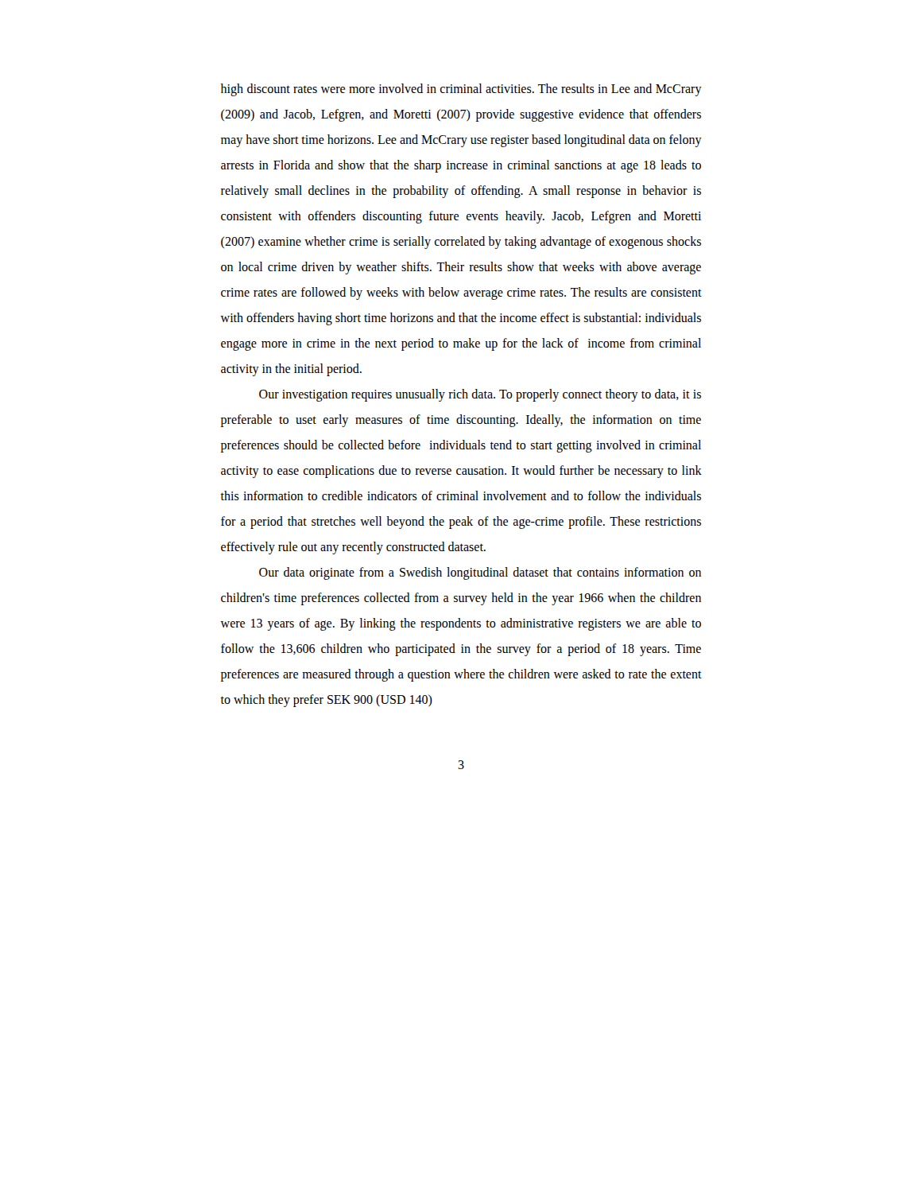high discount rates were more involved in criminal activities. The results in Lee and McCrary (2009) and Jacob, Lefgren, and Moretti (2007) provide suggestive evidence that offenders may have short time horizons. Lee and McCrary use register based longitudinal data on felony arrests in Florida and show that the sharp increase in criminal sanctions at age 18 leads to relatively small declines in the probability of offending. A small response in behavior is consistent with offenders discounting future events heavily. Jacob, Lefgren and Moretti (2007) examine whether crime is serially correlated by taking advantage of exogenous shocks on local crime driven by weather shifts. Their results show that weeks with above average crime rates are followed by weeks with below average crime rates. The results are consistent with offenders having short time horizons and that the income effect is substantial: individuals engage more in crime in the next period to make up for the lack of income from criminal activity in the initial period.
Our investigation requires unusually rich data. To properly connect theory to data, it is preferable to uset early measures of time discounting. Ideally, the information on time preferences should be collected before individuals tend to start getting involved in criminal activity to ease complications due to reverse causation. It would further be necessary to link this information to credible indicators of criminal involvement and to follow the individuals for a period that stretches well beyond the peak of the age-crime profile. These restrictions effectively rule out any recently constructed dataset.
Our data originate from a Swedish longitudinal dataset that contains information on children's time preferences collected from a survey held in the year 1966 when the children were 13 years of age. By linking the respondents to administrative registers we are able to follow the 13,606 children who participated in the survey for a period of 18 years. Time preferences are measured through a question where the children were asked to rate the extent to which they prefer SEK 900 (USD 140)
3